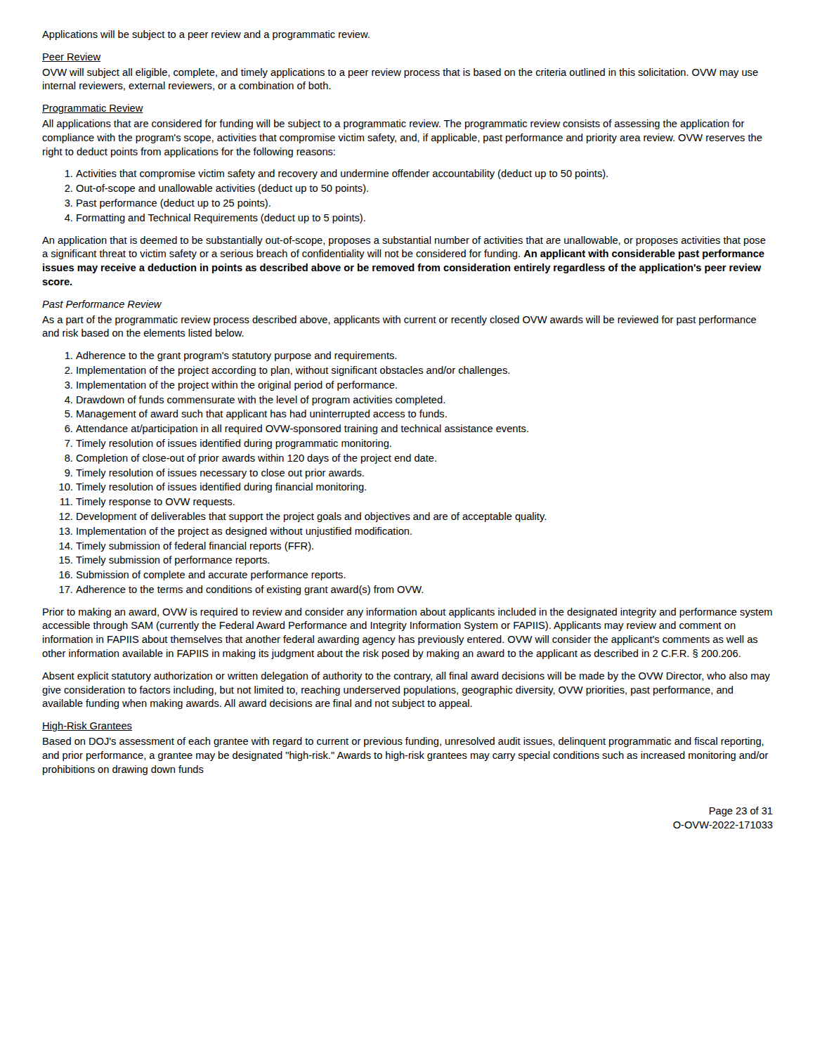Applications will be subject to a peer review and a programmatic review.
Peer Review
OVW will subject all eligible, complete, and timely applications to a peer review process that is based on the criteria outlined in this solicitation. OVW may use internal reviewers, external reviewers, or a combination of both.
Programmatic Review
All applications that are considered for funding will be subject to a programmatic review. The programmatic review consists of assessing the application for compliance with the program's scope, activities that compromise victim safety, and, if applicable, past performance and priority area review. OVW reserves the right to deduct points from applications for the following reasons:
Activities that compromise victim safety and recovery and undermine offender accountability (deduct up to 50 points).
Out-of-scope and unallowable activities (deduct up to 50 points).
Past performance (deduct up to 25 points).
Formatting and Technical Requirements (deduct up to 5 points).
An application that is deemed to be substantially out-of-scope, proposes a substantial number of activities that are unallowable, or proposes activities that pose a significant threat to victim safety or a serious breach of confidentiality will not be considered for funding. An applicant with considerable past performance issues may receive a deduction in points as described above or be removed from consideration entirely regardless of the application's peer review score.
Past Performance Review
As a part of the programmatic review process described above, applicants with current or recently closed OVW awards will be reviewed for past performance and risk based on the elements listed below.
Adherence to the grant program's statutory purpose and requirements.
Implementation of the project according to plan, without significant obstacles and/or challenges.
Implementation of the project within the original period of performance.
Drawdown of funds commensurate with the level of program activities completed.
Management of award such that applicant has had uninterrupted access to funds.
Attendance at/participation in all required OVW-sponsored training and technical assistance events.
Timely resolution of issues identified during programmatic monitoring.
Completion of close-out of prior awards within 120 days of the project end date.
Timely resolution of issues necessary to close out prior awards.
Timely resolution of issues identified during financial monitoring.
Timely response to OVW requests.
Development of deliverables that support the project goals and objectives and are of acceptable quality.
Implementation of the project as designed without unjustified modification.
Timely submission of federal financial reports (FFR).
Timely submission of performance reports.
Submission of complete and accurate performance reports.
Adherence to the terms and conditions of existing grant award(s) from OVW.
Prior to making an award, OVW is required to review and consider any information about applicants included in the designated integrity and performance system accessible through SAM (currently the Federal Award Performance and Integrity Information System or FAPIIS). Applicants may review and comment on information in FAPIIS about themselves that another federal awarding agency has previously entered. OVW will consider the applicant's comments as well as other information available in FAPIIS in making its judgment about the risk posed by making an award to the applicant as described in 2 C.F.R. § 200.206.
Absent explicit statutory authorization or written delegation of authority to the contrary, all final award decisions will be made by the OVW Director, who also may give consideration to factors including, but not limited to, reaching underserved populations, geographic diversity, OVW priorities, past performance, and available funding when making awards. All award decisions are final and not subject to appeal.
High-Risk Grantees
Based on DOJ's assessment of each grantee with regard to current or previous funding, unresolved audit issues, delinquent programmatic and fiscal reporting, and prior performance, a grantee may be designated "high-risk." Awards to high-risk grantees may carry special conditions such as increased monitoring and/or prohibitions on drawing down funds
Page 23 of 31
O-OVW-2022-171033